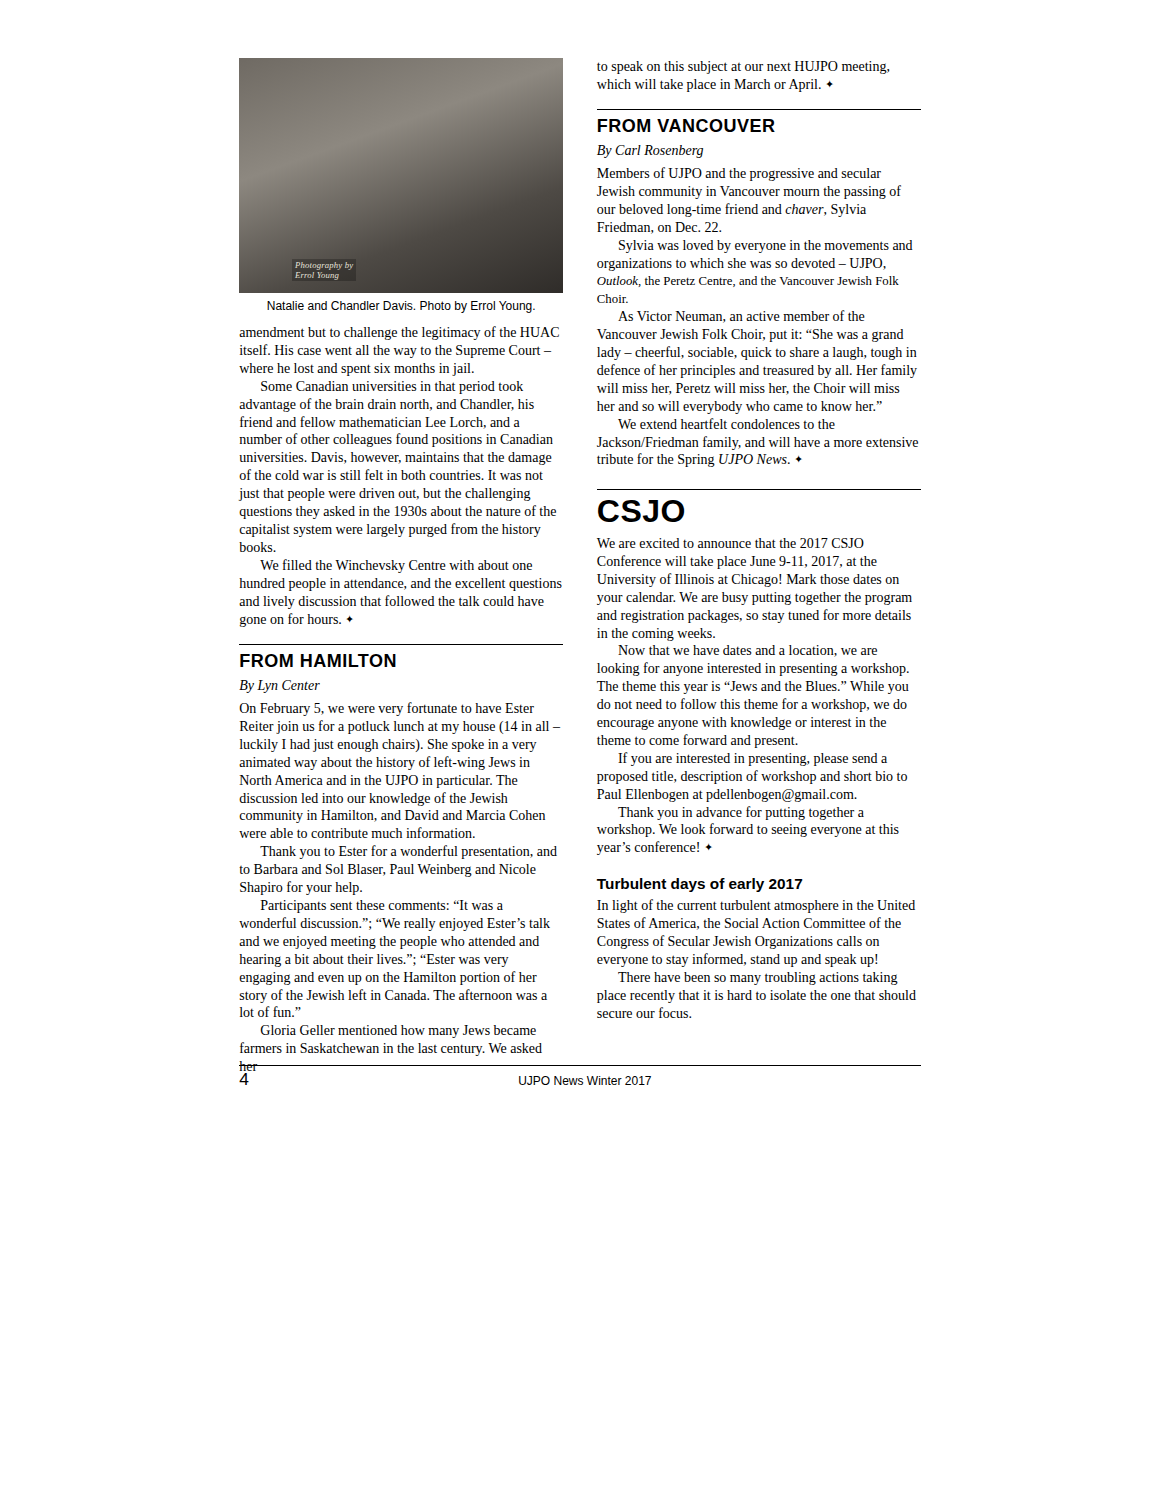Photography by
Errol Young
Natalie and Chandler Davis. Photo by Errol Young.
amendment but to challenge the legitimacy of the HUAC itself. His case went all the way to the Supreme Court – where he lost and spent six months in jail.
Some Canadian universities in that period took advantage of the brain drain north, and Chandler, his friend and fellow mathematician Lee Lorch, and a number of other colleagues found positions in Canadian universities. Davis, however, maintains that the damage of the cold war is still felt in both countries. It was not just that people were driven out, but the challenging questions they asked in the 1930s about the nature of the capitalist system were largely purged from the history books.
We filled the Winchevsky Centre with about one hundred people in attendance, and the excellent questions and lively discussion that followed the talk could have gone on for hours.
FROM HAMILTON
By Lyn Center
On February 5, we were very fortunate to have Ester Reiter join us for a potluck lunch at my house (14 in all – luckily I had just enough chairs). She spoke in a very animated way about the history of left-wing Jews in North America and in the UJPO in particular. The discussion led into our knowledge of the Jewish community in Hamilton, and David and Marcia Cohen were able to contribute much information.
Thank you to Ester for a wonderful presentation, and to Barbara and Sol Blaser, Paul Weinberg and Nicole Shapiro for your help.
Participants sent these comments: “It was a wonderful discussion.”; “We really enjoyed Ester’s talk and we enjoyed meeting the people who attended and hearing a bit about their lives.”; “Ester was very engaging and even up on the Hamilton portion of her story of the Jewish left in Canada. The afternoon was a lot of fun.”
Gloria Geller mentioned how many Jews became farmers in Saskatchewan in the last century. We asked her
to speak on this subject at our next HUJPO meeting, which will take place in March or April.
FROM VANCOUVER
By Carl Rosenberg
Members of UJPO and the progressive and secular Jewish community in Vancouver mourn the passing of our beloved long-time friend and chaver, Sylvia Friedman, on Dec. 22.
Sylvia was loved by everyone in the movements and organizations to which she was so devoted – UJPO, Outlook, the Peretz Centre, and the Vancouver Jewish Folk Choir.
As Victor Neuman, an active member of the Vancouver Jewish Folk Choir, put it: “She was a grand lady – cheerful, sociable, quick to share a laugh, tough in defence of her principles and treasured by all. Her family will miss her, Peretz will miss her, the Choir will miss her and so will everybody who came to know her.”
We extend heartfelt condolences to the Jackson/Friedman family, and will have a more extensive tribute for the Spring UJPO News.
CSJO
We are excited to announce that the 2017 CSJO Conference will take place June 9-11, 2017, at the University of Illinois at Chicago! Mark those dates on your calendar. We are busy putting together the program and registration packages, so stay tuned for more details in the coming weeks.
Now that we have dates and a location, we are looking for anyone interested in presenting a workshop. The theme this year is “Jews and the Blues.” While you do not need to follow this theme for a workshop, we do encourage anyone with knowledge or interest in the theme to come forward and present.
If you are interested in presenting, please send a proposed title, description of workshop and short bio to Paul Ellenbogen at pdellenbogen@gmail.com.
Thank you in advance for putting together a workshop. We look forward to seeing everyone at this year’s conference!
Turbulent days of early 2017
In light of the current turbulent atmosphere in the United States of America, the Social Action Committee of the Congress of Secular Jewish Organizations calls on everyone to stay informed, stand up and speak up!
There have been so many troubling actions taking place recently that it is hard to isolate the one that should secure our focus.
4
UJPO News Winter 2017